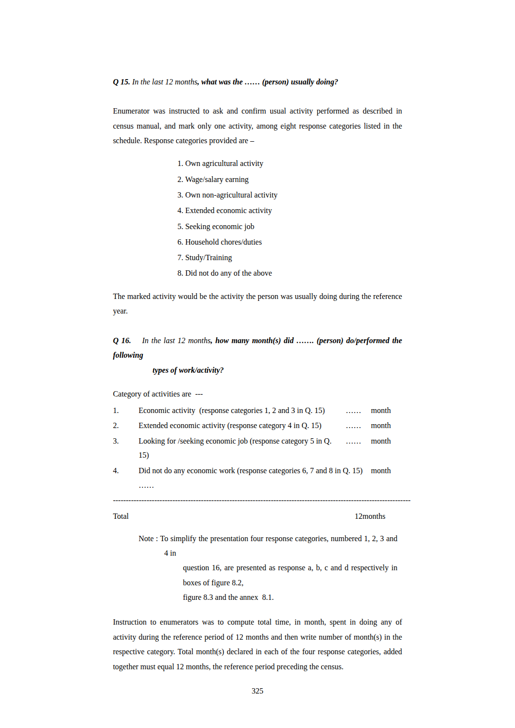Q 15. In the last 12 months, what was the …… (person) usually doing?
Enumerator was instructed to ask and confirm usual activity performed as described in census manual, and mark only one activity, among eight response categories listed in the schedule. Response categories provided are –
Own agricultural activity
Wage/salary earning
Own non-agricultural activity
Extended economic activity
Seeking economic job
Household chores/duties
Study/Training
Did not do any of the above
The marked activity would be the activity the person was usually doing during the reference year.
Q 16. In the last 12 months, how many month(s) did ……. (person) do/performed the following types of work/activity?
Category of activities are ---
| 1. | Economic activity (response categories 1, 2 and 3 in Q. 15) | …… | month |
| 2. | Extended economic activity (response category 4 in Q. 15) | …… | month |
| 3. | Looking for /seeking economic job (response category 5 in Q. 15) | …… | month |
| 4. | Did not do any economic work (response categories 6, 7 and 8 in Q. 15) …… | month |
| ------------------------------------------------------------------------------------------------------------------- |
| Total | 12 | months |
Note : To simplify the presentation four response categories, numbered 1, 2, 3 and 4 in question 16, are presented as response a, b, c and d respectively in boxes of figure 8.2, figure 8.3 and the annex 8.1.
Instruction to enumerators was to compute total time, in month, spent in doing any of activity during the reference period of 12 months and then write number of month(s) in the respective category. Total month(s) declared in each of the four response categories, added together must equal 12 months, the reference period preceding the census.
325